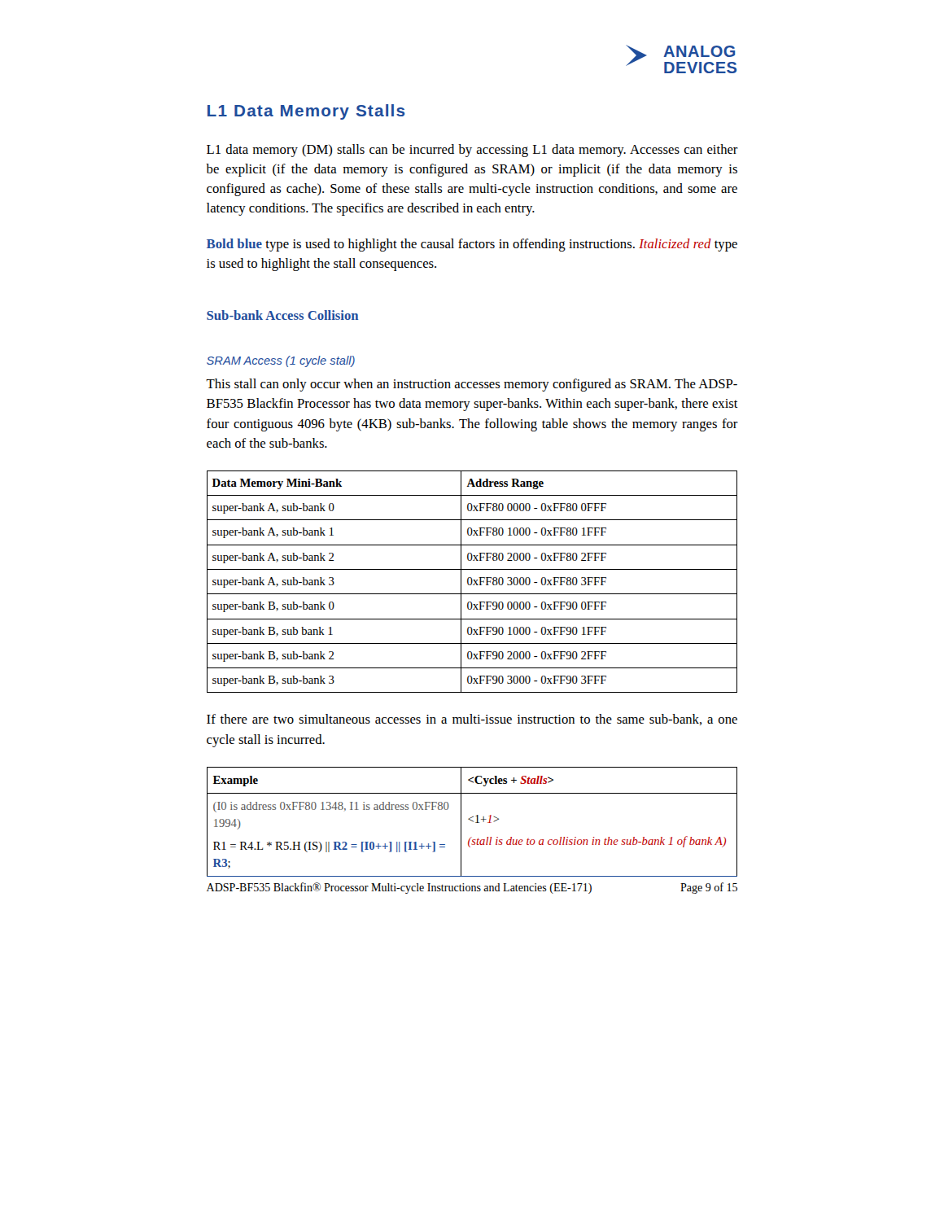ANALOG
DEVICES
L1 Data Memory Stalls
L1 data memory (DM) stalls can be incurred by accessing L1 data memory. Accesses can either be explicit (if the data memory is configured as SRAM) or implicit (if the data memory is configured as cache). Some of these stalls are multi-cycle instruction conditions, and some are latency conditions. The specifics are described in each entry.
Bold blue type is used to highlight the causal factors in offending instructions. Italicized red type is used to highlight the stall consequences.
Sub-bank Access Collision
SRAM Access (1 cycle stall)
This stall can only occur when an instruction accesses memory configured as SRAM. The ADSP-BF535 Blackfin Processor has two data memory super-banks. Within each super-bank, there exist four contiguous 4096 byte (4KB) sub-banks. The following table shows the memory ranges for each of the sub-banks.
| Data Memory Mini-Bank | Address Range |
| --- | --- |
| super-bank A, sub-bank 0 | 0xFF80 0000 - 0xFF80 0FFF |
| super-bank A, sub-bank 1 | 0xFF80 1000 - 0xFF80 1FFF |
| super-bank A, sub-bank 2 | 0xFF80 2000 - 0xFF80 2FFF |
| super-bank A, sub-bank 3 | 0xFF80 3000 - 0xFF80 3FFF |
| super-bank B, sub-bank 0 | 0xFF90 0000 - 0xFF90 0FFF |
| super-bank B, sub bank 1 | 0xFF90 1000 - 0xFF90 1FFF |
| super-bank B, sub-bank 2 | 0xFF90 2000 - 0xFF90 2FFF |
| super-bank B, sub-bank 3 | 0xFF90 3000 - 0xFF90 3FFF |
If there are two simultaneous accesses in a multi-issue instruction to the same sub-bank, a one cycle stall is incurred.
| Example | < Cycles + Stalls > |
| --- | --- |
| (I0 is address 0xFF80 1348, I1 is address 0xFF80 1994) R1 = R4.L * R5.H (IS) // R2 = [I0++] // [I1++] = R3 ; | <1+ 1 > (stall is due to a collision in the sub-bank 1 of bank A) |
ADSP-BF535 Blackfin® Processor Multi-cycle Instructions and Latencies (EE-171)
Page 9 of 15